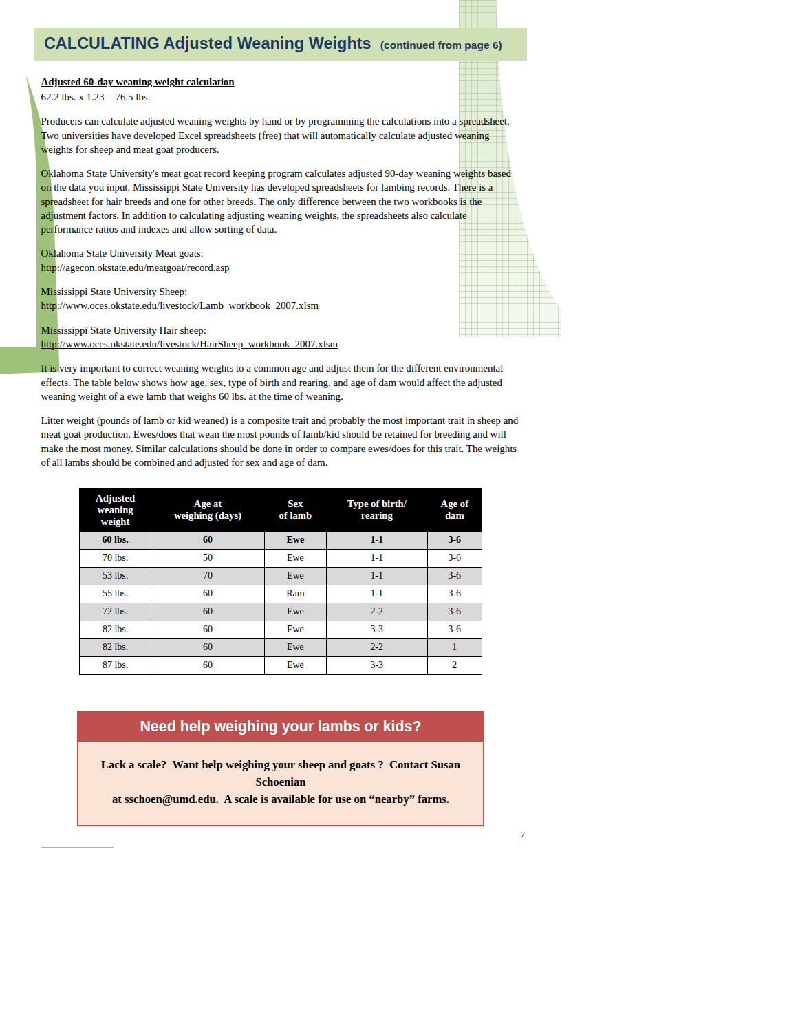CALCULATING Adjusted Weaning Weights (continued from page 6)
Adjusted 60-day weaning weight calculation
62.2 lbs. x 1.23 = 76.5 lbs.
Producers can calculate adjusted weaning weights by hand or by programming the calculations into a spreadsheet. Two universities have developed Excel spreadsheets (free) that will automatically calculate adjusted weaning weights for sheep and meat goat producers.
Oklahoma State University's meat goat record keeping program calculates adjusted 90-day weaning weights based on the data you input. Mississippi State University has developed spreadsheets for lambing records. There is a spreadsheet for hair breeds and one for other breeds. The only difference between the two workbooks is the adjustment factors. In addition to calculating adjusting weaning weights, the spreadsheets also calculate performance ratios and indexes and allow sorting of data.
Oklahoma State University Meat goats:
http://agecon.okstate.edu/meatgoat/record.asp
Mississippi State University Sheep:
http://www.oces.okstate.edu/livestock/Lamb_workbook_2007.xlsm
Mississippi State University Hair sheep:
http://www.oces.okstate.edu/livestock/HairSheep_workbook_2007.xlsm
It is very important to correct weaning weights to a common age and adjust them for the different environmental effects. The table below shows how age, sex, type of birth and rearing, and age of dam would affect the adjusted weaning weight of a ewe lamb that weighs 60 lbs. at the time of weaning.
Litter weight (pounds of lamb or kid weaned) is a composite trait and probably the most important trait in sheep and meat goat production. Ewes/does that wean the most pounds of lamb/kid should be retained for breeding and will make the most money. Similar calculations should be done in order to compare ewes/does for this trait. The weights of all lambs should be combined and adjusted for sex and age of dam.
| Adjusted weaning weight | Age at weighing (days) | Sex of lamb | Type of birth/ rearing | Age of dam |
| --- | --- | --- | --- | --- |
| 60 lbs. | 60 | Ewe | 1-1 | 3-6 |
| 70 lbs. | 50 | Ewe | 1-1 | 3-6 |
| 53 lbs. | 70 | Ewe | 1-1 | 3-6 |
| 55 lbs. | 60 | Ram | 1-1 | 3-6 |
| 72 lbs. | 60 | Ewe | 2-2 | 3-6 |
| 82 lbs. | 60 | Ewe | 3-3 | 3-6 |
| 82 lbs. | 60 | Ewe | 2-2 | 1 |
| 87 lbs. | 60 | Ewe | 3-3 | 2 |
Need help weighing your lambs or kids?
Lack a scale? Want help weighing your sheep and goats ? Contact Susan Schoenian
at sschoen@umd.edu. A scale is available for use on “nearby” farms.
7